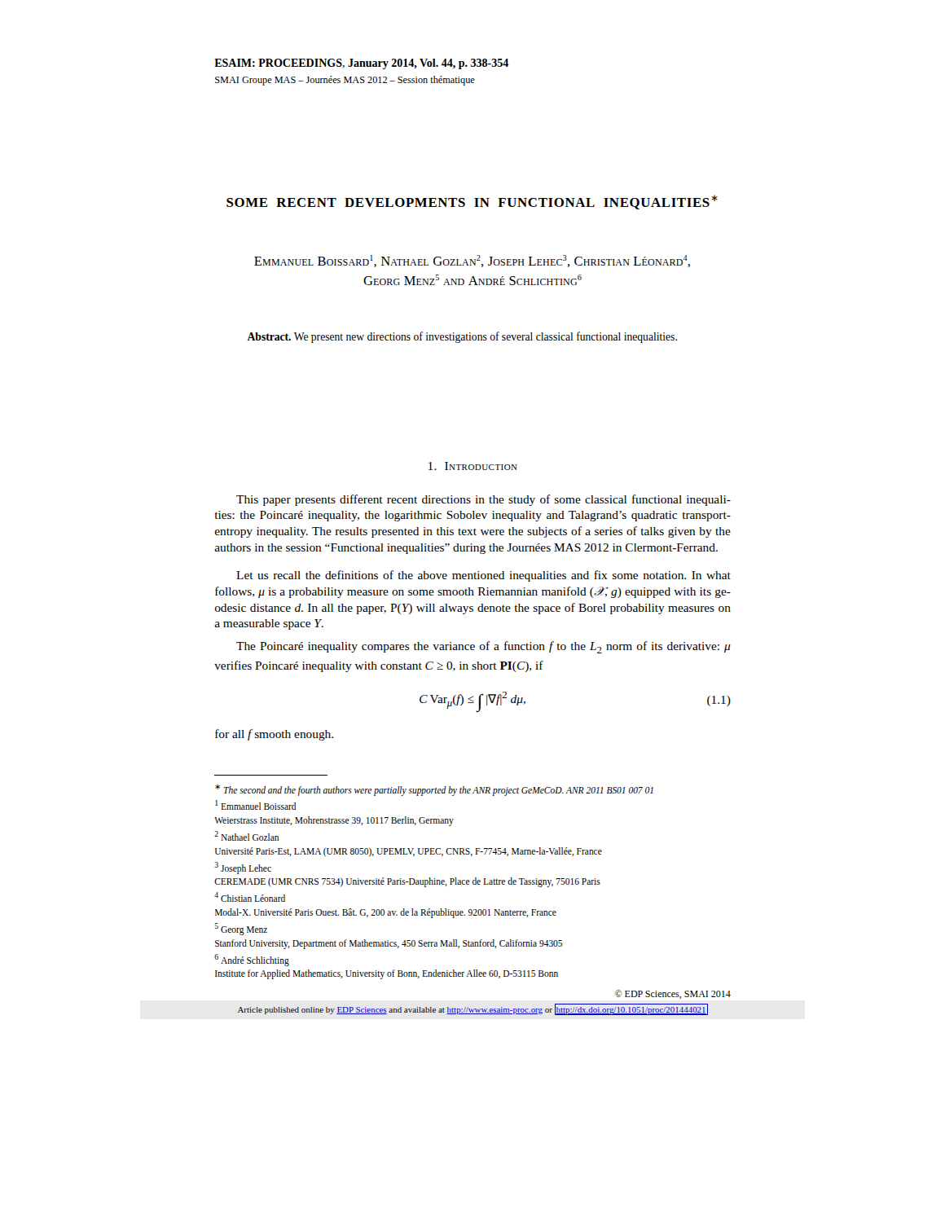ESAIM: PROCEEDINGS, January 2014, Vol. 44, p. 338-354
SMAI Groupe MAS – Journées MAS 2012 – Session thématique
SOME RECENT DEVELOPMENTS IN FUNCTIONAL INEQUALITIES∗
Emmanuel Boissard1, Nathael Gozlan2, Joseph Lehec3, Christian Léonard4,
Georg Menz5 and André Schlichting6
Abstract. We present new directions of investigations of several classical functional inequalities.
1. Introduction
This paper presents different recent directions in the study of some classical functional inequalities: the Poincaré inequality, the logarithmic Sobolev inequality and Talagrand’s quadratic transport-entropy inequality. The results presented in this text were the subjects of a series of talks given by the authors in the session “Functional inequalities” during the Journées MAS 2012 in Clermont-Ferrand.
Let us recall the definitions of the above mentioned inequalities and fix some notation. In what follows, μ is a probability measure on some smooth Riemannian manifold (𝒳, g) equipped with its geodesic distance d. In all the paper, P(Y) will always denote the space of Borel probability measures on a measurable space Y.
The Poincaré inequality compares the variance of a function f to the L2 norm of its derivative: μ verifies Poincaré inequality with constant C ≥ 0, in short PI(C), if
C Varμ(f) ≤ ∫ |∇f|2 dμ, (1.1)
for all f smooth enough.
∗The second and the fourth authors were partially supported by the ANR project GeMeCoD. ANR 2011 BS01 007 01
1Emmanuel Boissard
Weierstrass Institute, Mohrenstrasse 39, 10117 Berlin, Germany
2Nathael Gozlan
Université Paris-Est, LAMA (UMR 8050), UPEMLV, UPEC, CNRS, F-77454, Marne-la-Vallée, France
3Joseph Lehec
CEREMADE (UMR CNRS 7534) Université Paris-Dauphine, Place de Lattre de Tassigny, 75016 Paris
4Chistian Léonard
Modal-X. Université Paris Ouest. Bât. G, 200 av. de la République. 92001 Nanterre, France
5Georg Menz
Stanford University, Department of Mathematics, 450 Serra Mall, Stanford, California 94305
6André Schlichting
Institute for Applied Mathematics, University of Bonn, Endenicher Allee 60, D-53115 Bonn
© EDP Sciences, SMAI 2014
Article published online by EDP Sciences and available at http://www.esaim-proc.org or http://dx.doi.org/10.1051/proc/201444021